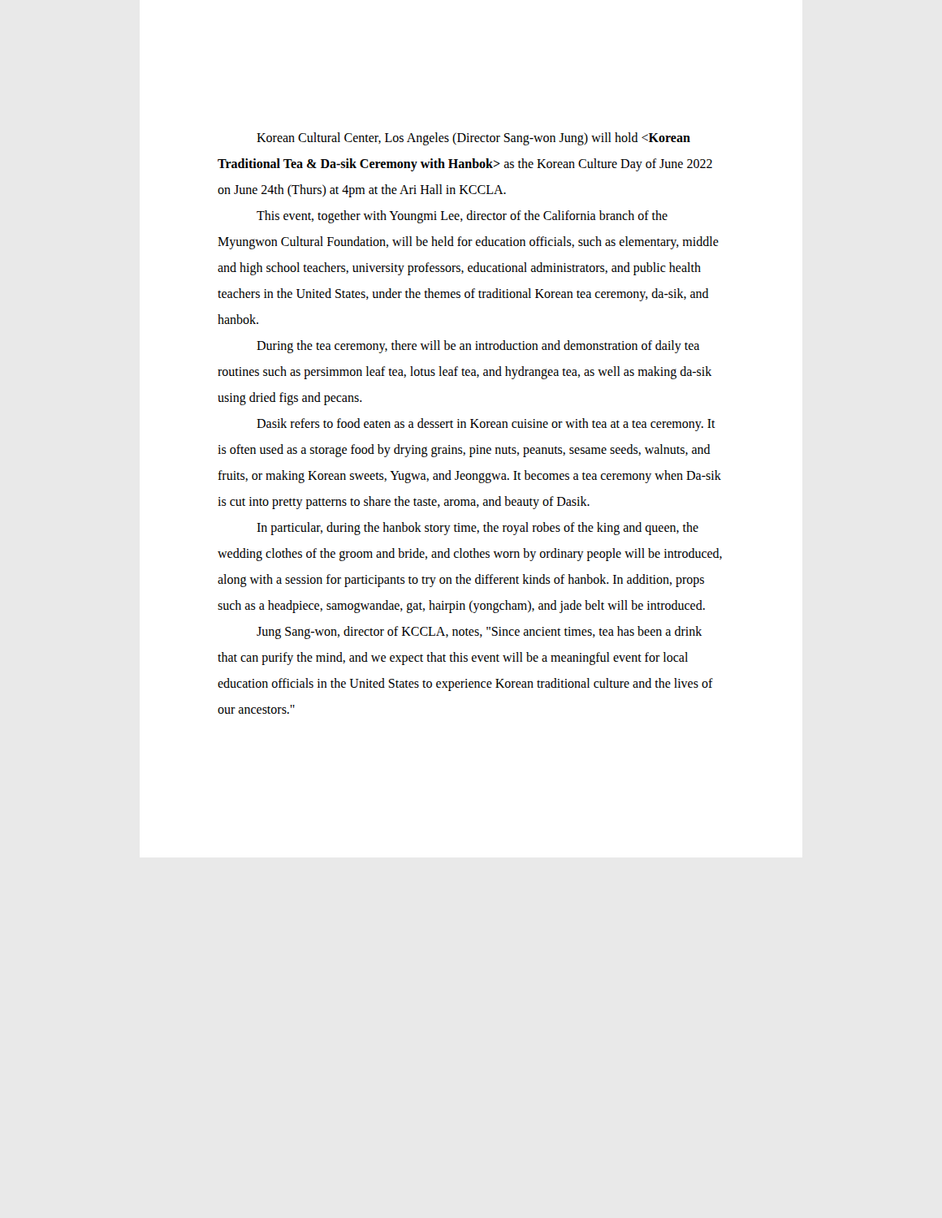Korean Cultural Center, Los Angeles (Director Sang-won Jung) will hold <Korean Traditional Tea & Da-sik Ceremony with Hanbok> as the Korean Culture Day of June 2022 on June 24th (Thurs) at 4pm at the Ari Hall in KCCLA.
This event, together with Youngmi Lee, director of the California branch of the Myungwon Cultural Foundation, will be held for education officials, such as elementary, middle and high school teachers, university professors, educational administrators, and public health teachers in the United States, under the themes of traditional Korean tea ceremony, da-sik, and hanbok.
During the tea ceremony, there will be an introduction and demonstration of daily tea routines such as persimmon leaf tea, lotus leaf tea, and hydrangea tea, as well as making da-sik using dried figs and pecans.
Dasik refers to food eaten as a dessert in Korean cuisine or with tea at a tea ceremony. It is often used as a storage food by drying grains, pine nuts, peanuts, sesame seeds, walnuts, and fruits, or making Korean sweets, Yugwa, and Jeonggwa. It becomes a tea ceremony when Da-sik is cut into pretty patterns to share the taste, aroma, and beauty of Dasik.
In particular, during the hanbok story time, the royal robes of the king and queen, the wedding clothes of the groom and bride, and clothes worn by ordinary people will be introduced, along with a session for participants to try on the different kinds of hanbok. In addition, props such as a headpiece, samogwandae, gat, hairpin (yongcham), and jade belt will be introduced.
Jung Sang-won, director of KCCLA, notes, "Since ancient times, tea has been a drink that can purify the mind, and we expect that this event will be a meaningful event for local education officials in the United States to experience Korean traditional culture and the lives of our ancestors."